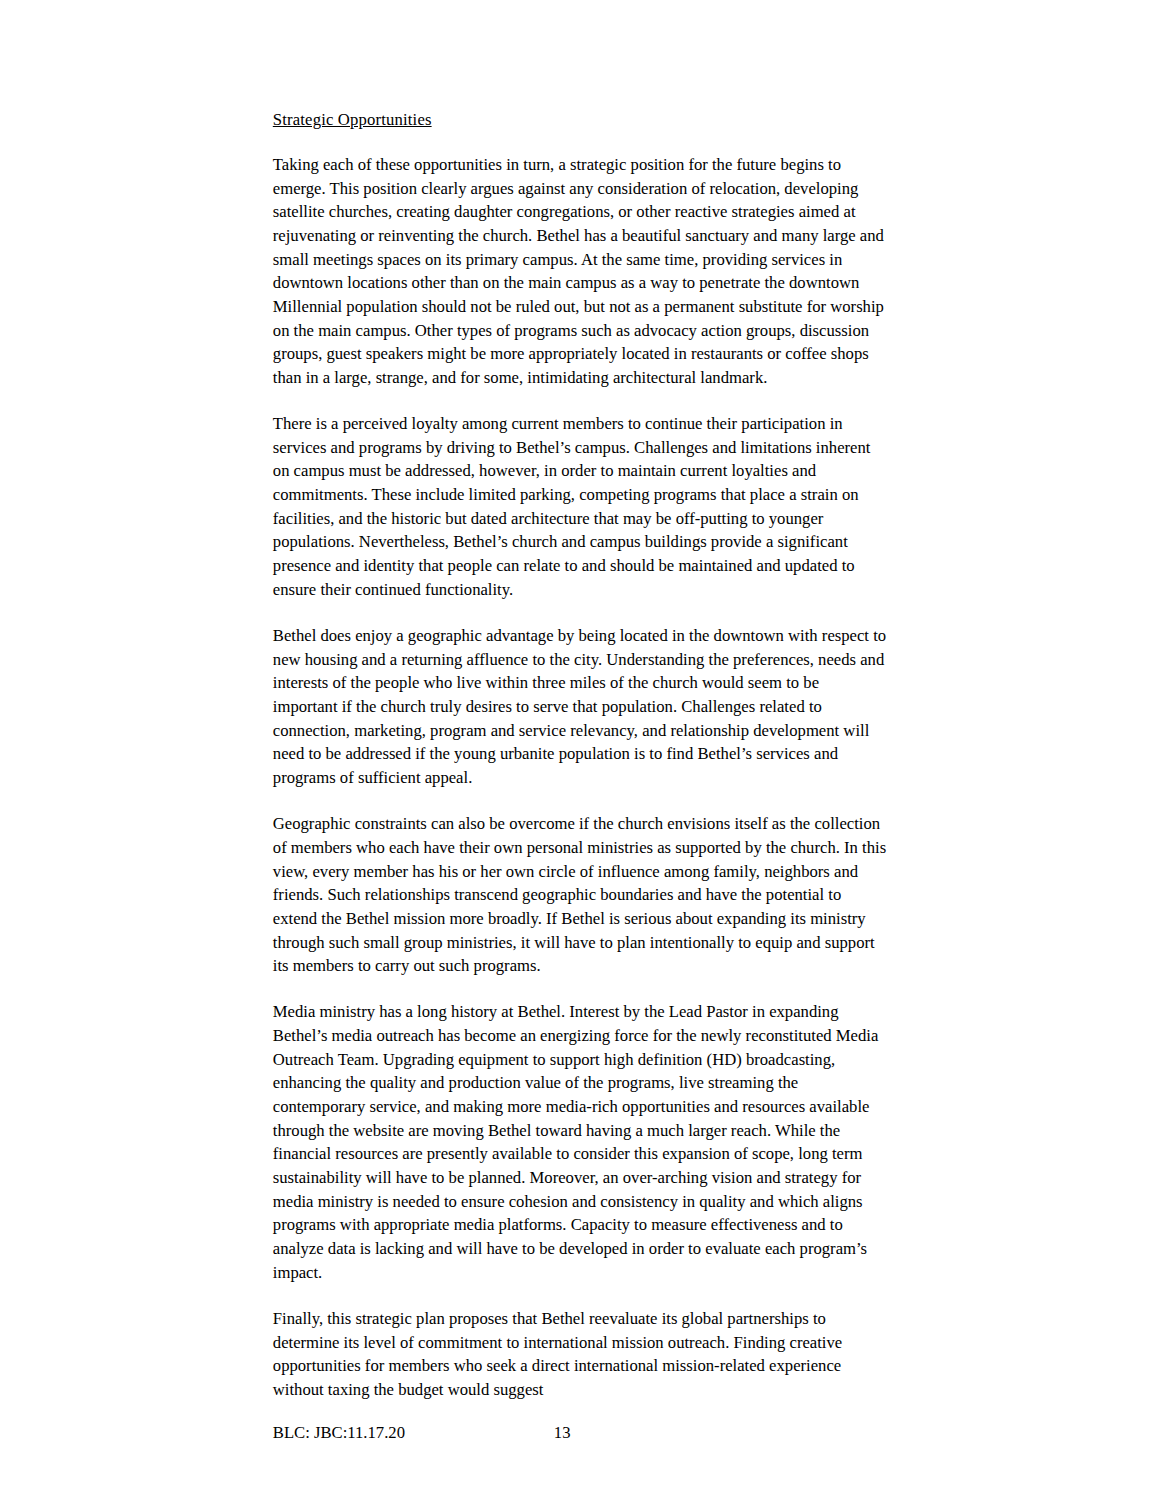Strategic Opportunities
Taking each of these opportunities in turn, a strategic position for the future begins to emerge. This position clearly argues against any consideration of relocation, developing satellite churches, creating daughter congregations, or other reactive strategies aimed at rejuvenating or reinventing the church. Bethel has a beautiful sanctuary and many large and small meetings spaces on its primary campus. At the same time, providing services in downtown locations other than on the main campus as a way to penetrate the downtown Millennial population should not be ruled out, but not as a permanent substitute for worship on the main campus. Other types of programs such as advocacy action groups, discussion groups, guest speakers might be more appropriately located in restaurants or coffee shops than in a large, strange, and for some, intimidating architectural landmark.
There is a perceived loyalty among current members to continue their participation in services and programs by driving to Bethel’s campus. Challenges and limitations inherent on campus must be addressed, however, in order to maintain current loyalties and commitments. These include limited parking, competing programs that place a strain on facilities, and the historic but dated architecture that may be off-putting to younger populations. Nevertheless, Bethel’s church and campus buildings provide a significant presence and identity that people can relate to and should be maintained and updated to ensure their continued functionality.
Bethel does enjoy a geographic advantage by being located in the downtown with respect to new housing and a returning affluence to the city. Understanding the preferences, needs and interests of the people who live within three miles of the church would seem to be important if the church truly desires to serve that population. Challenges related to connection, marketing, program and service relevancy, and relationship development will need to be addressed if the young urbanite population is to find Bethel’s services and programs of sufficient appeal.
Geographic constraints can also be overcome if the church envisions itself as the collection of members who each have their own personal ministries as supported by the church. In this view, every member has his or her own circle of influence among family, neighbors and friends. Such relationships transcend geographic boundaries and have the potential to extend the Bethel mission more broadly. If Bethel is serious about expanding its ministry through such small group ministries, it will have to plan intentionally to equip and support its members to carry out such programs.
Media ministry has a long history at Bethel. Interest by the Lead Pastor in expanding Bethel’s media outreach has become an energizing force for the newly reconstituted Media Outreach Team. Upgrading equipment to support high definition (HD) broadcasting, enhancing the quality and production value of the programs, live streaming the contemporary service, and making more media-rich opportunities and resources available through the website are moving Bethel toward having a much larger reach. While the financial resources are presently available to consider this expansion of scope, long term sustainability will have to be planned. Moreover, an over-arching vision and strategy for media ministry is needed to ensure cohesion and consistency in quality and which aligns programs with appropriate media platforms. Capacity to measure effectiveness and to analyze data is lacking and will have to be developed in order to evaluate each program’s impact.
Finally, this strategic plan proposes that Bethel reevaluate its global partnerships to determine its level of commitment to international mission outreach. Finding creative opportunities for members who seek a direct international mission-related experience without taxing the budget would suggest
BLC: JBC:11.17.20 13